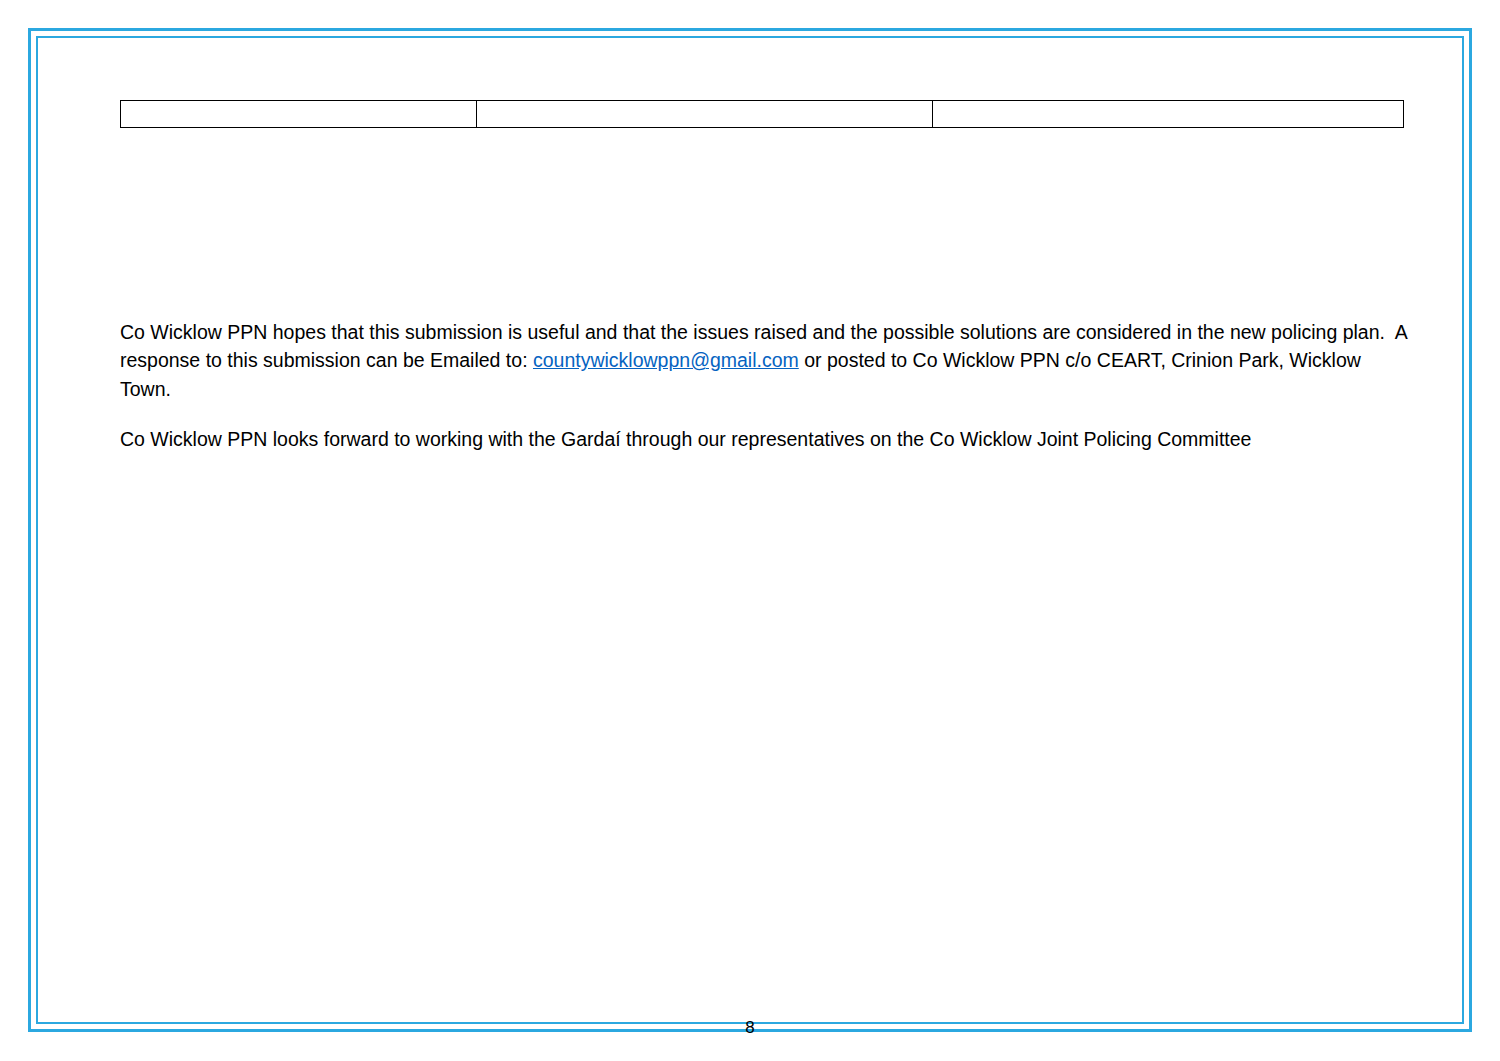Co Wicklow PPN hopes that this submission is useful and that the issues raised and the possible solutions are considered in the new policing plan. A response to this submission can be Emailed to: countywicklowppn@gmail.com or posted to Co Wicklow PPN c/o CEART, Crinion Park, Wicklow Town.
Co Wicklow PPN looks forward to working with the Gardaí through our representatives on the Co Wicklow Joint Policing Committee
8